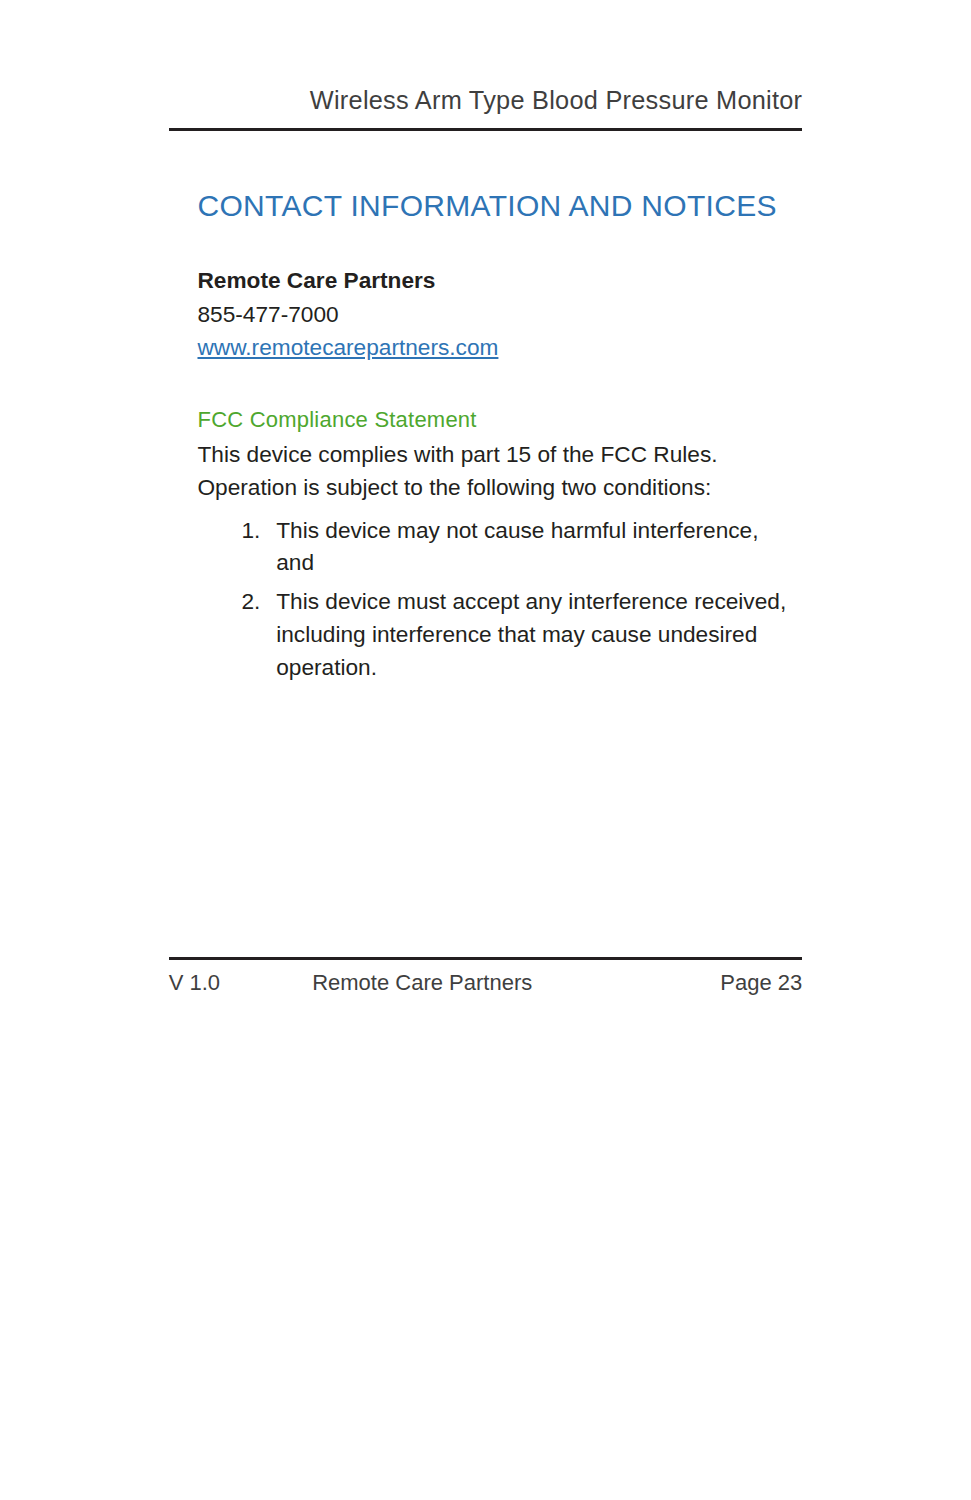Wireless Arm Type Blood Pressure Monitor
CONTACT INFORMATION AND NOTICES
Remote Care Partners 855-477-7000 www.remotecarepartners.com
FCC Compliance Statement
This device complies with part 15 of the FCC Rules. Operation is subject to the following two conditions:
This device may not cause harmful interference, and
This device must accept any interference received, including interference that may cause undesired operation.
V 1.0 Remote Care Partners Page 23